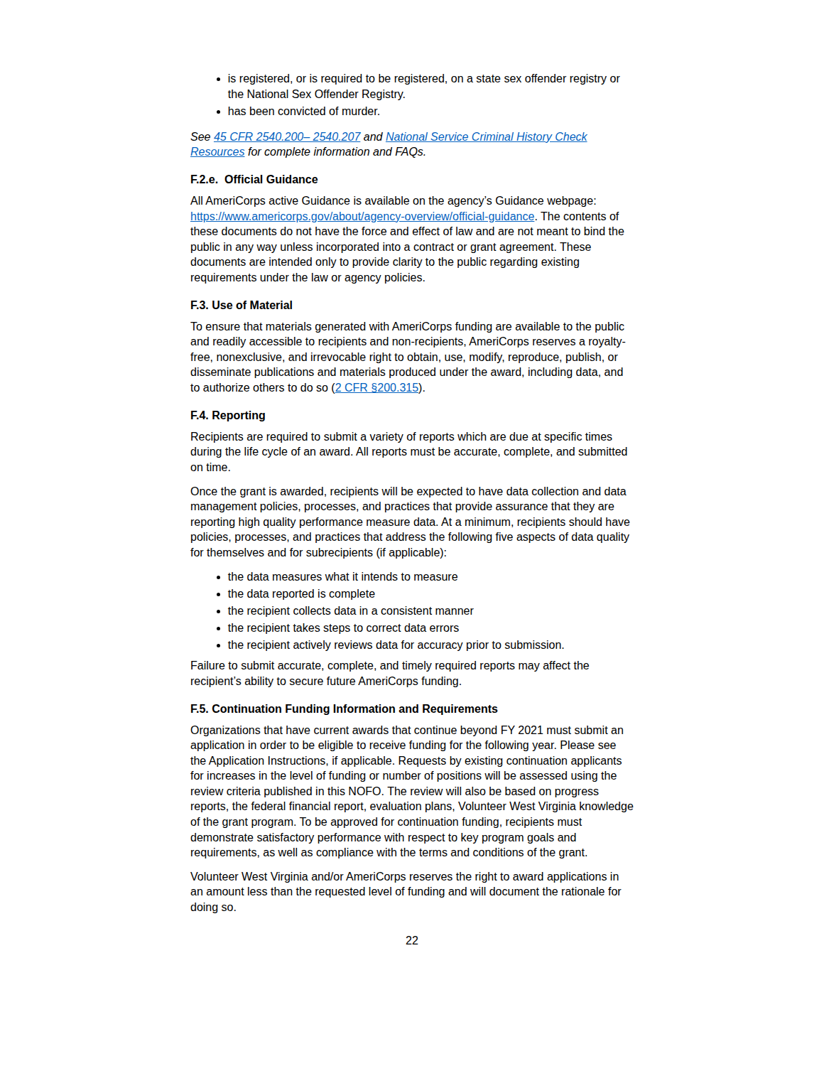is registered, or is required to be registered, on a state sex offender registry or the National Sex Offender Registry.
has been convicted of murder.
See 45 CFR 2540.200– 2540.207 and National Service Criminal History Check Resources for complete information and FAQs.
F.2.e. Official Guidance
All AmeriCorps active Guidance is available on the agency’s Guidance webpage: https://www.americorps.gov/about/agency-overview/official-guidance. The contents of these documents do not have the force and effect of law and are not meant to bind the public in any way unless incorporated into a contract or grant agreement. These documents are intended only to provide clarity to the public regarding existing requirements under the law or agency policies.
F.3. Use of Material
To ensure that materials generated with AmeriCorps funding are available to the public and readily accessible to recipients and non-recipients, AmeriCorps reserves a royalty-free, nonexclusive, and irrevocable right to obtain, use, modify, reproduce, publish, or disseminate publications and materials produced under the award, including data, and to authorize others to do so (2 CFR §200.315).
F.4. Reporting
Recipients are required to submit a variety of reports which are due at specific times during the life cycle of an award. All reports must be accurate, complete, and submitted on time.
Once the grant is awarded, recipients will be expected to have data collection and data management policies, processes, and practices that provide assurance that they are reporting high quality performance measure data. At a minimum, recipients should have policies, processes, and practices that address the following five aspects of data quality for themselves and for subrecipients (if applicable):
the data measures what it intends to measure
the data reported is complete
the recipient collects data in a consistent manner
the recipient takes steps to correct data errors
the recipient actively reviews data for accuracy prior to submission.
Failure to submit accurate, complete, and timely required reports may affect the recipient’s ability to secure future AmeriCorps funding.
F.5. Continuation Funding Information and Requirements
Organizations that have current awards that continue beyond FY 2021 must submit an application in order to be eligible to receive funding for the following year. Please see the Application Instructions, if applicable. Requests by existing continuation applicants for increases in the level of funding or number of positions will be assessed using the review criteria published in this NOFO. The review will also be based on progress reports, the federal financial report, evaluation plans, Volunteer West Virginia knowledge of the grant program. To be approved for continuation funding, recipients must demonstrate satisfactory performance with respect to key program goals and requirements, as well as compliance with the terms and conditions of the grant.
Volunteer West Virginia and/or AmeriCorps reserves the right to award applications in an amount less than the requested level of funding and will document the rationale for doing so.
22